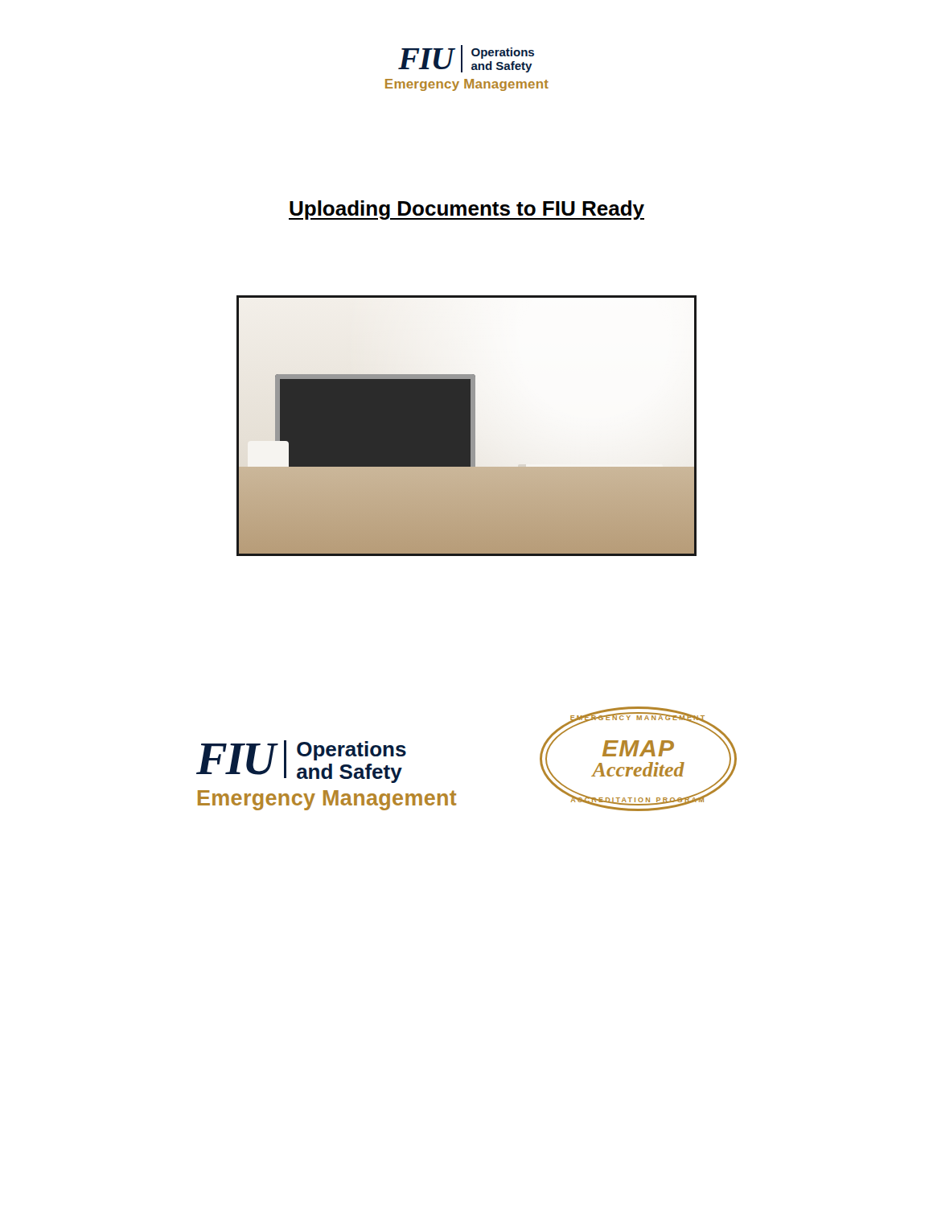FIU Operations
and Safety
Emergency Management
Uploading Documents to FIU Ready
FIU Operations
and Safety
Emergency Management
Emergency Management EMAP
Accredited Accreditation Program